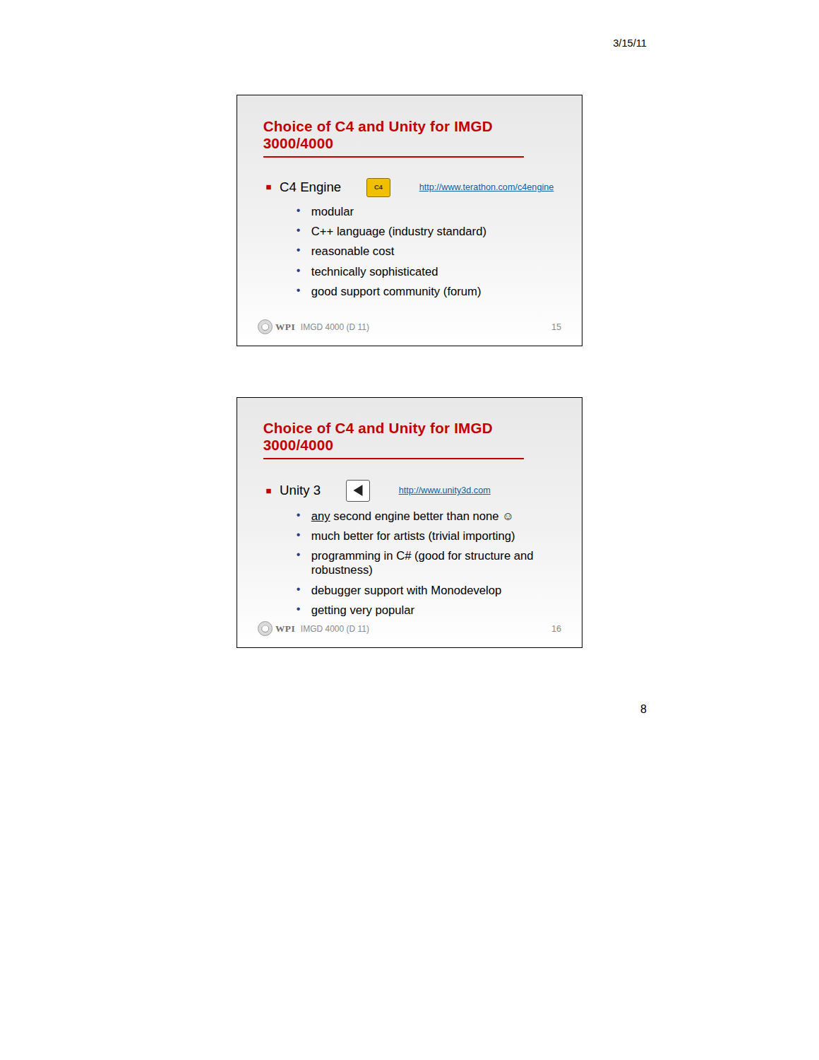3/15/11
Choice of C4 and Unity for IMGD 3000/4000
■ C4 Engine http://www.terathon.com/c4engine
modular
C++ language (industry standard)
reasonable cost
technically sophisticated
good support community (forum)
WPI IMGD 4000 (D 11)
15
Choice of C4 and Unity for IMGD 3000/4000
■ Unity 3 http://www.unity3d.com
any second engine better than none ☺
much better for artists (trivial importing)
programming in C# (good for structure and robustness)
debugger support with Monodevelop
getting very popular
WPI IMGD 4000 (D 11)
16
8